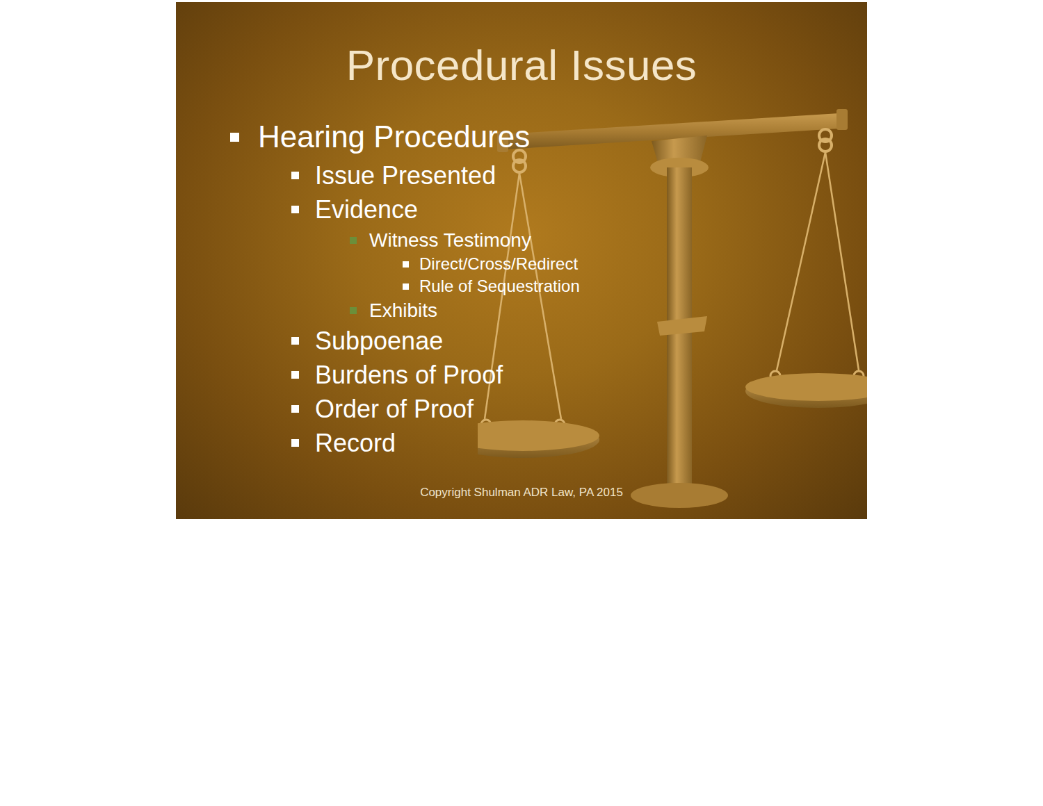Procedural Issues
Hearing Procedures
Issue Presented
Evidence
Witness Testimony
Direct/Cross/Redirect
Rule of Sequestration
Exhibits
Subpoenae
Burdens of Proof
Order of Proof
Record
Copyright Shulman ADR Law, PA 2015